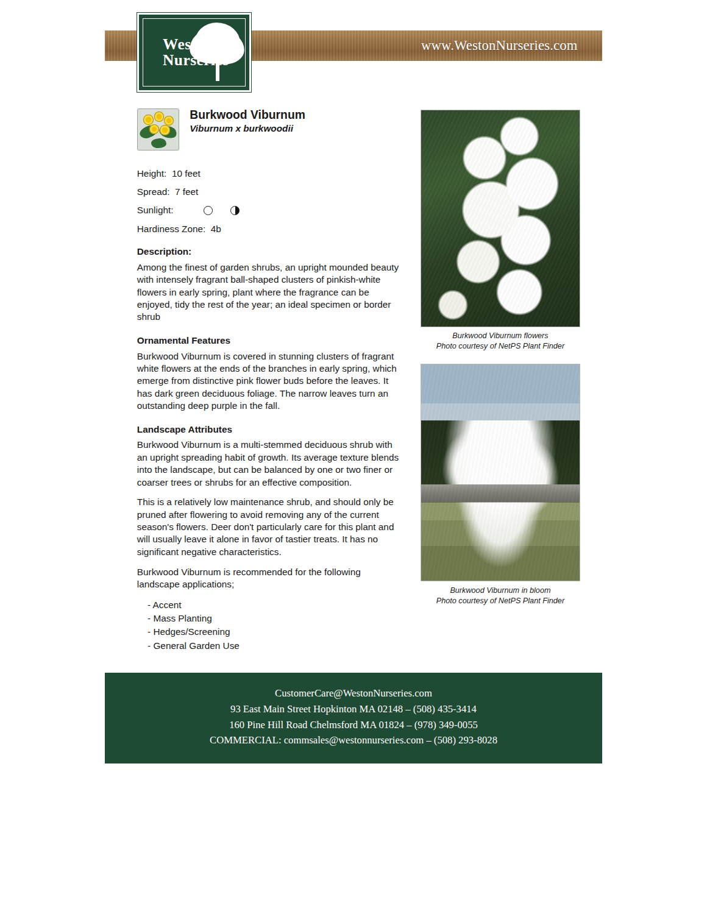www.WestonNurseries.com
Weston
Nurseries
Burkwood Viburnum
Viburnum x burkwoodii
Height: 10 feet
Spread: 7 feet
Sunlight:
Hardiness Zone: 4b
Description:
Among the finest of garden shrubs, an upright mounded beauty with intensely fragrant ball-shaped clusters of pinkish-white flowers in early spring, plant where the fragrance can be enjoyed, tidy the rest of the year; an ideal specimen or border shrub
Ornamental Features
Burkwood Viburnum is covered in stunning clusters of fragrant white flowers at the ends of the branches in early spring, which emerge from distinctive pink flower buds before the leaves. It has dark green deciduous foliage. The narrow leaves turn an outstanding deep purple in the fall.
Landscape Attributes
Burkwood Viburnum is a multi-stemmed deciduous shrub with an upright spreading habit of growth. Its average texture blends into the landscape, but can be balanced by one or two finer or coarser trees or shrubs for an effective composition.
This is a relatively low maintenance shrub, and should only be pruned after flowering to avoid removing any of the current season's flowers. Deer don't particularly care for this plant and will usually leave it alone in favor of tastier treats. It has no significant negative characteristics.
Burkwood Viburnum is recommended for the following landscape applications;
Accent
Mass Planting
Hedges/Screening
General Garden Use
Burkwood Viburnum flowers
Photo courtesy of NetPS Plant Finder
Burkwood Viburnum in bloom
Photo courtesy of NetPS Plant Finder
CustomerCare@WestonNurseries.com 93 East Main Street Hopkinton MA 02148 – (508) 435-3414 160 Pine Hill Road Chelmsford MA 01824 – (978) 349-0055 COMMERCIAL: commsales@westonnurseries.com – (508) 293-8028